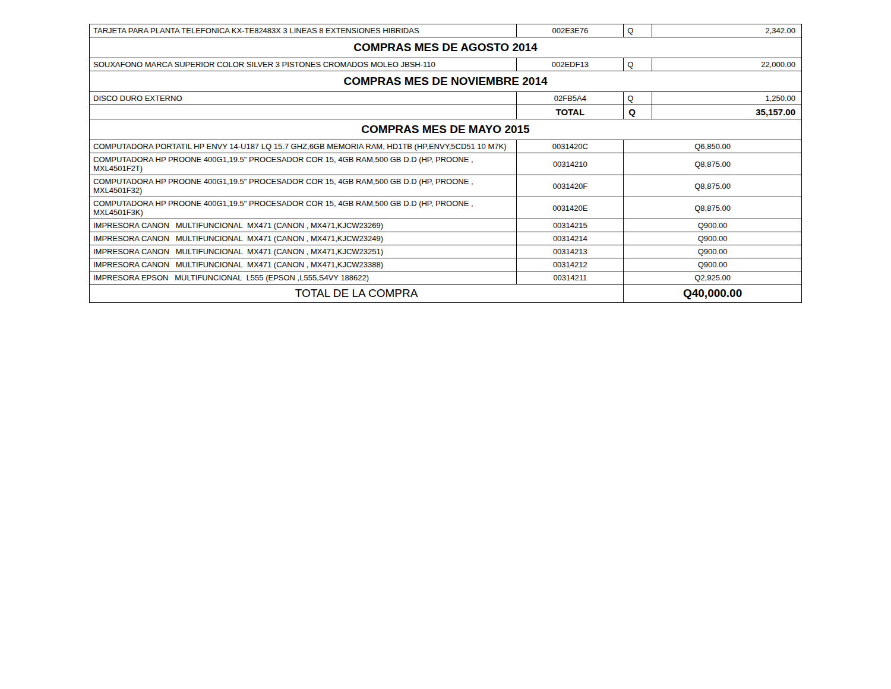| TARJETA PARA PLANTA TELEFONICA KX-TE82483X 3 LINEAS 8 EXTENSIONES HIBRIDAS | 002E3E76 | Q | 2,342.00 |
| COMPRAS MES DE AGOSTO 2014 |
| SOUXAFONO MARCA SUPERIOR COLOR SILVER 3 PISTONES CROMADOS MOLEO JBSH-110 | 002EDF13 | Q | 22,000.00 |
| COMPRAS MES DE NOVIEMBRE 2014 |
| DISCO DURO EXTERNO | 02FB5A4 | Q | 1,250.00 |
| | TOTAL | Q | 35,157.00 |
| COMPRAS MES DE MAYO 2015 |
| COMPUTADORA PORTATIL HP ENVY 14-U187 LQ 15.7 GHZ,6GB MEMORIA RAM, HD1TB (HP,ENVY,5CD51 10 M7K) | 0031420C | Q6,850.00 |
| COMPUTADORA HP PROONE 400G1,19.5" PROCESADOR COR 15, 4GB RAM,500 GB D.D (HP, PROONE , MXL4501F2T) | 00314210 | Q8,875.00 |
| COMPUTADORA HP PROONE 400G1,19.5" PROCESADOR COR 15, 4GB RAM,500 GB D.D (HP, PROONE , MXL4501F32) | 0031420F | Q8,875.00 |
| COMPUTADORA HP PROONE 400G1,19.5" PROCESADOR COR 15, 4GB RAM,500 GB D.D (HP, PROONE , MXL4501F3K) | 0031420E | Q8,875.00 |
| IMPRESORA CANON MULTIFUNCIONAL MX471 (CANON , MX471,KJCW23269) | 00314215 | Q900.00 |
| IMPRESORA CANON MULTIFUNCIONAL MX471 (CANON , MX471,KJCW23249) | 00314214 | Q900.00 |
| IMPRESORA CANON MULTIFUNCIONAL MX471 (CANON , MX471,KJCW23251) | 00314213 | Q900.00 |
| IMPRESORA CANON MULTIFUNCIONAL MX471 (CANON , MX471,KJCW23388) | 00314212 | Q900.00 |
| IMPRESORA EPSON MULTIFUNCIONAL L555 (EPSON ,L555,S4VY 188622) | 00314211 | Q2,925.00 |
| TOTAL DE LA COMPRA | Q40,000.00 |